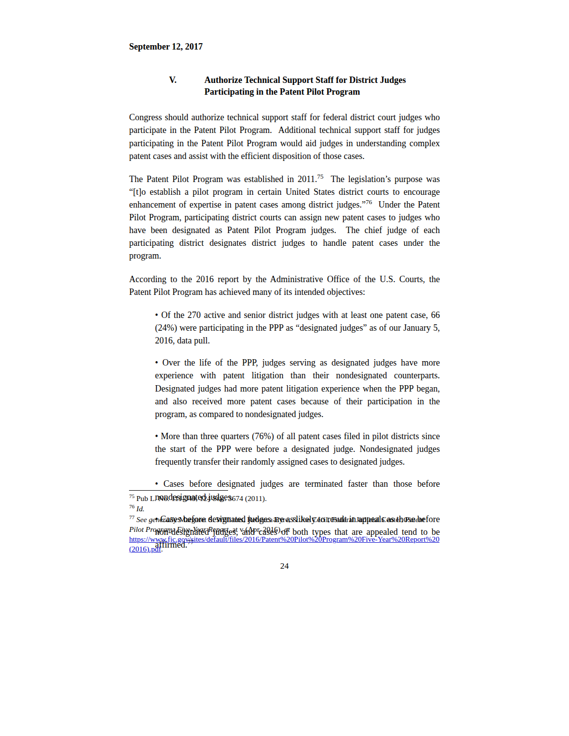September 12, 2017
V. Authorize Technical Support Staff for District Judges Participating in the Patent Pilot Program
Congress should authorize technical support staff for federal district court judges who participate in the Patent Pilot Program. Additional technical support staff for judges participating in the Patent Pilot Program would aid judges in understanding complex patent cases and assist with the efficient disposition of those cases.
The Patent Pilot Program was established in 2011.75 The legislation’s purpose was “[t]o establish a pilot program in certain United States district courts to encourage enhancement of expertise in patent cases among district judges.”76 Under the Patent Pilot Program, participating district courts can assign new patent cases to judges who have been designated as Patent Pilot Program judges. The chief judge of each participating district designates district judges to handle patent cases under the program.
According to the 2016 report by the Administrative Office of the U.S. Courts, the Patent Pilot Program has achieved many of its intended objectives:
• Of the 270 active and senior district judges with at least one patent case, 66 (24%) were participating in the PPP as “designated judges” as of our January 5, 2016, data pull.
• Over the life of the PPP, judges serving as designated judges have more experience with patent litigation than their nondesignated counterparts. Designated judges had more patent litigation experience when the PPP began, and also received more patent cases because of their participation in the program, as compared to nondesignated judges.
• More than three quarters (76%) of all patent cases filed in pilot districts since the start of the PPP were before a designated judge. Nondesignated judges frequently transfer their randomly assigned cases to designated judges.
• Cases before designated judges are terminated faster than those before nondesignated judges.
• Cases before designated judges are as likely to result in appeals as those before non-designated judges, and cases of both types that are appealed tend to be affirmed.77
75 Pub L. No. 111-349, 124 Stat. 3674 (2011).
76 Id.
77 See generally Margaret S. Williams, Rebecca Eyre, & Joe Cecil, Federal Judicial Center, Patent Pilot Program: Five-Year Report, at v (Apr. 2016), at
https://www.fjc.gov/sites/default/files/2016/Patent%20Pilot%20Program%20Five-Year%20Report%20(2016).pdf.
24